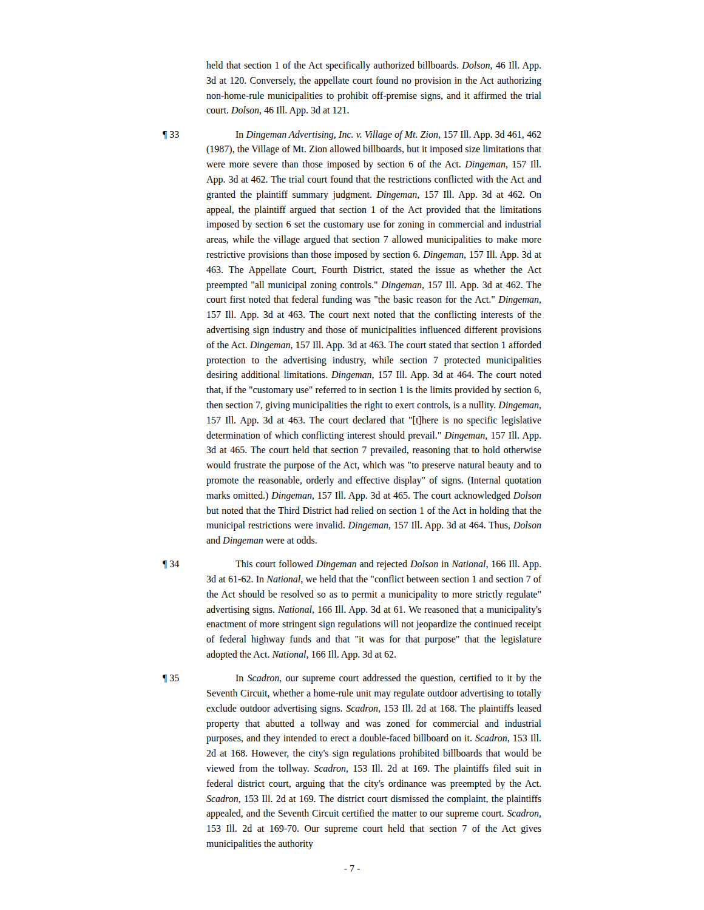held that section 1 of the Act specifically authorized billboards. Dolson, 46 Ill. App. 3d at 120. Conversely, the appellate court found no provision in the Act authorizing non-home-rule municipalities to prohibit off-premise signs, and it affirmed the trial court. Dolson, 46 Ill. App. 3d at 121.
¶ 33
In Dingeman Advertising, Inc. v. Village of Mt. Zion, 157 Ill. App. 3d 461, 462 (1987), the Village of Mt. Zion allowed billboards, but it imposed size limitations that were more severe than those imposed by section 6 of the Act. Dingeman, 157 Ill. App. 3d at 462. The trial court found that the restrictions conflicted with the Act and granted the plaintiff summary judgment. Dingeman, 157 Ill. App. 3d at 462. On appeal, the plaintiff argued that section 1 of the Act provided that the limitations imposed by section 6 set the customary use for zoning in commercial and industrial areas, while the village argued that section 7 allowed municipalities to make more restrictive provisions than those imposed by section 6. Dingeman, 157 Ill. App. 3d at 463. The Appellate Court, Fourth District, stated the issue as whether the Act preempted "all municipal zoning controls." Dingeman, 157 Ill. App. 3d at 462. The court first noted that federal funding was "the basic reason for the Act." Dingeman, 157 Ill. App. 3d at 463. The court next noted that the conflicting interests of the advertising sign industry and those of municipalities influenced different provisions of the Act. Dingeman, 157 Ill. App. 3d at 463. The court stated that section 1 afforded protection to the advertising industry, while section 7 protected municipalities desiring additional limitations. Dingeman, 157 Ill. App. 3d at 464. The court noted that, if the "customary use" referred to in section 1 is the limits provided by section 6, then section 7, giving municipalities the right to exert controls, is a nullity. Dingeman, 157 Ill. App. 3d at 463. The court declared that "[t]here is no specific legislative determination of which conflicting interest should prevail." Dingeman, 157 Ill. App. 3d at 465. The court held that section 7 prevailed, reasoning that to hold otherwise would frustrate the purpose of the Act, which was "to preserve natural beauty and to promote the reasonable, orderly and effective display" of signs. (Internal quotation marks omitted.) Dingeman, 157 Ill. App. 3d at 465. The court acknowledged Dolson but noted that the Third District had relied on section 1 of the Act in holding that the municipal restrictions were invalid. Dingeman, 157 Ill. App. 3d at 464. Thus, Dolson and Dingeman were at odds.
¶ 34
This court followed Dingeman and rejected Dolson in National, 166 Ill. App. 3d at 61-62. In National, we held that the "conflict between section 1 and section 7 of the Act should be resolved so as to permit a municipality to more strictly regulate" advertising signs. National, 166 Ill. App. 3d at 61. We reasoned that a municipality's enactment of more stringent sign regulations will not jeopardize the continued receipt of federal highway funds and that "it was for that purpose" that the legislature adopted the Act. National, 166 Ill. App. 3d at 62.
¶ 35
In Scadron, our supreme court addressed the question, certified to it by the Seventh Circuit, whether a home-rule unit may regulate outdoor advertising to totally exclude outdoor advertising signs. Scadron, 153 Ill. 2d at 168. The plaintiffs leased property that abutted a tollway and was zoned for commercial and industrial purposes, and they intended to erect a double-faced billboard on it. Scadron, 153 Ill. 2d at 168. However, the city's sign regulations prohibited billboards that would be viewed from the tollway. Scadron, 153 Ill. 2d at 169. The plaintiffs filed suit in federal district court, arguing that the city's ordinance was preempted by the Act. Scadron, 153 Ill. 2d at 169. The district court dismissed the complaint, the plaintiffs appealed, and the Seventh Circuit certified the matter to our supreme court. Scadron, 153 Ill. 2d at 169-70. Our supreme court held that section 7 of the Act gives municipalities the authority
- 7 -